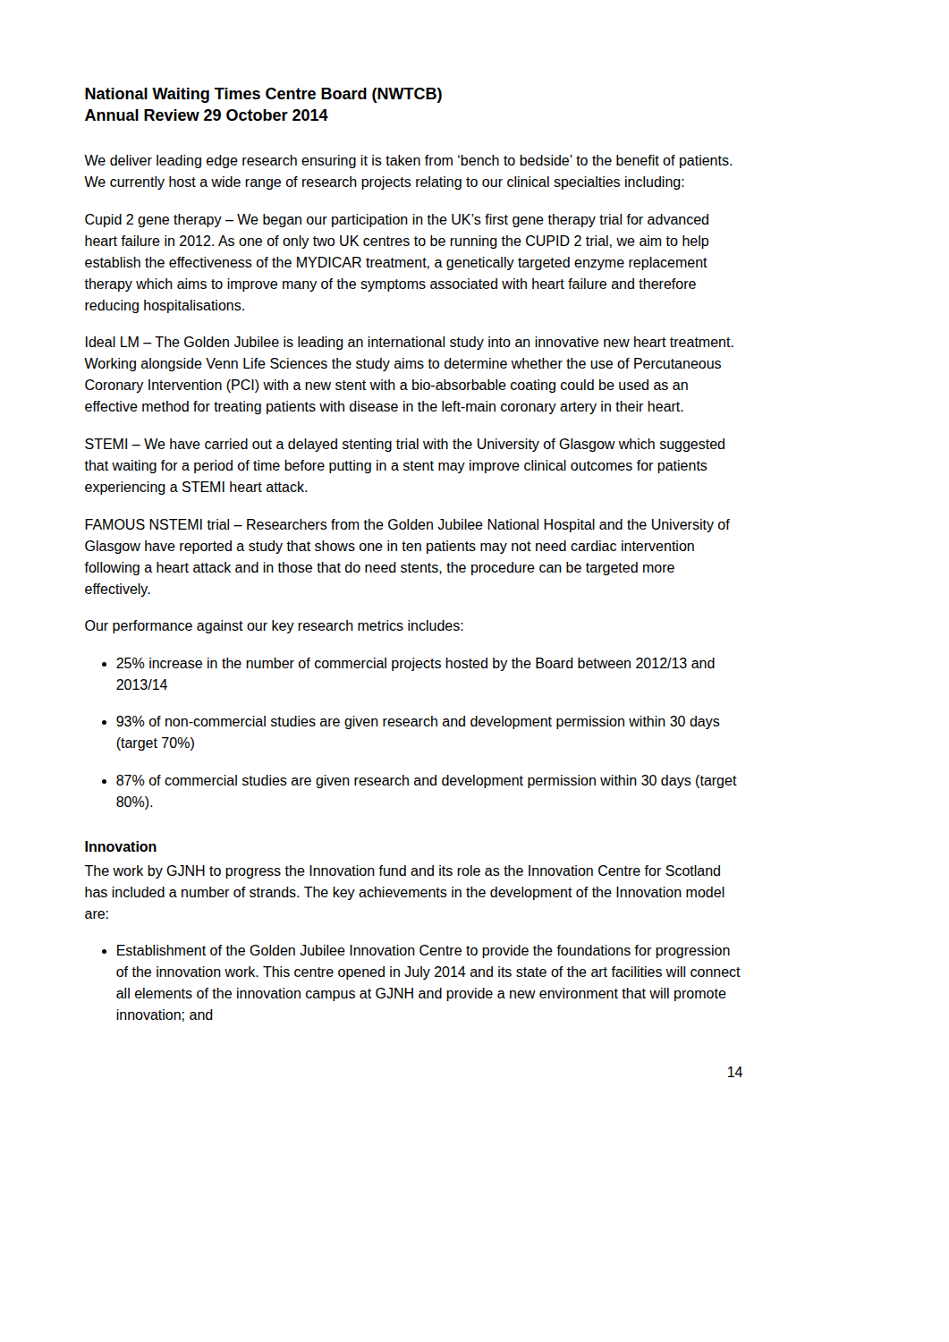National Waiting Times Centre Board (NWTCB)
Annual Review 29 October 2014
We deliver leading edge research ensuring it is taken from ‘bench to bedside’ to the benefit of patients. We currently host a wide range of research projects relating to our clinical specialties including:
Cupid 2 gene therapy – We began our participation in the UK’s first gene therapy trial for advanced heart failure in 2012. As one of only two UK centres to be running the CUPID 2 trial, we aim to help establish the effectiveness of the MYDICAR treatment, a genetically targeted enzyme replacement therapy which aims to improve many of the symptoms associated with heart failure and therefore reducing hospitalisations.
Ideal LM – The Golden Jubilee is leading an international study into an innovative new heart treatment. Working alongside Venn Life Sciences the study aims to determine whether the use of Percutaneous Coronary Intervention (PCI) with a new stent with a bio-absorbable coating could be used as an effective method for treating patients with disease in the left-main coronary artery in their heart.
STEMI – We have carried out a delayed stenting trial with the University of Glasgow which suggested that waiting for a period of time before putting in a stent may improve clinical outcomes for patients experiencing a STEMI heart attack.
FAMOUS NSTEMI trial – Researchers from the Golden Jubilee National Hospital and the University of Glasgow have reported a study that shows one in ten patients may not need cardiac intervention following a heart attack and in those that do need stents, the procedure can be targeted more effectively.
Our performance against our key research metrics includes:
25% increase in the number of commercial projects hosted by the Board between 2012/13 and 2013/14
93% of non-commercial studies are given research and development permission within 30 days (target 70%)
87% of commercial studies are given research and development permission within 30 days (target 80%).
Innovation
The work by GJNH to progress the Innovation fund and its role as the Innovation Centre for Scotland has included a number of strands. The key achievements in the development of the Innovation model are:
Establishment of the Golden Jubilee Innovation Centre to provide the foundations for progression of the innovation work. This centre opened in July 2014 and its state of the art facilities will connect all elements of the innovation campus at GJNH and provide a new environment that will promote innovation; and
14